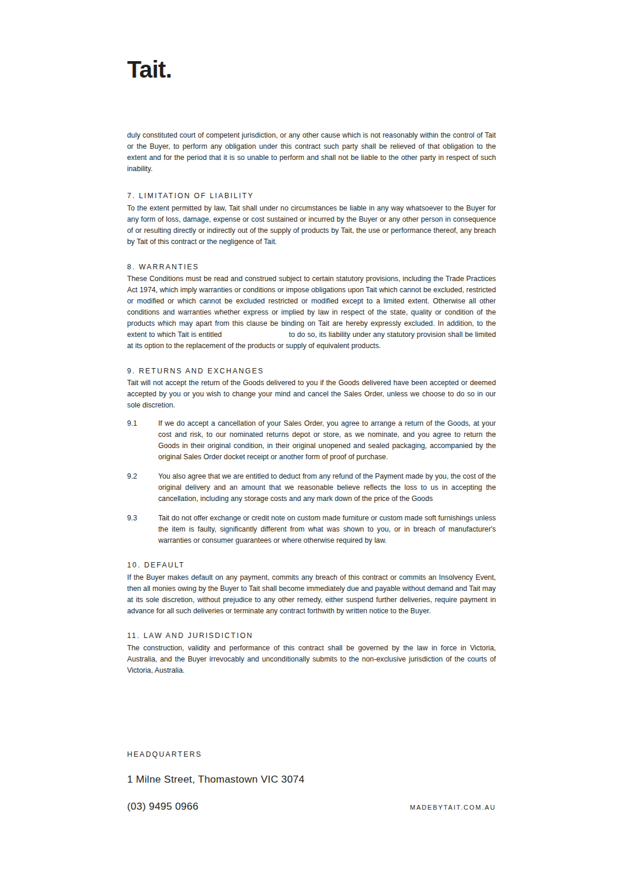Tait.
duly constituted court of competent jurisdiction, or any other cause which is not reasonably within the control of Tait or the Buyer, to perform any obligation under this contract such party shall be relieved of that obligation to the extent and for the period that it is so unable to perform and shall not be liable to the other party in respect of such inability.
7. Limitation of Liability
To the extent permitted by law, Tait shall under no circumstances be liable in any way whatsoever to the Buyer for any form of loss, damage, expense or cost sustained or incurred by the Buyer or any other person in consequence of or resulting directly or indirectly out of the supply of products by Tait, the use or performance thereof, any breach by Tait of this contract or the negligence of Tait.
8. Warranties
These Conditions must be read and construed subject to certain statutory provisions, including the Trade Practices Act 1974, which imply warranties or conditions or impose obligations upon Tait which cannot be excluded, restricted or modified or which cannot be excluded restricted or modified except to a limited extent. Otherwise all other conditions and warranties whether express or implied by law in respect of the state, quality or condition of the products which may apart from this clause be binding on Tait are hereby expressly excluded. In addition, to the extent to which Tait is entitled to do so, its liability under any statutory provision shall be limited at its option to the replacement of the products or supply of equivalent products.
9. Returns and Exchanges
Tait will not accept the return of the Goods delivered to you if the Goods delivered have been accepted or deemed accepted by you or you wish to change your mind and cancel the Sales Order, unless we choose to do so in our sole discretion.
9.1
If we do accept a cancellation of your Sales Order, you agree to arrange a return of the Goods, at your cost and risk, to our nominated returns depot or store, as we nominate, and you agree to return the Goods in their original condition, in their original unopened and sealed packaging, accompanied by the original Sales Order docket receipt or another form of proof of purchase.
9.2
You also agree that we are entitled to deduct from any refund of the Payment made by you, the cost of the original delivery and an amount that we reasonable believe reflects the loss to us in accepting the cancellation, including any storage costs and any mark down of the price of the Goods
9.3
Tait do not offer exchange or credit note on custom made furniture or custom made soft furnishings unless the item is faulty, significantly different from what was shown to you, or in breach of manufacturer's warranties or consumer guarantees or where otherwise required by law.
10. Default
If the Buyer makes default on any payment, commits any breach of this contract or commits an Insolvency Event, then all monies owing by the Buyer to Tait shall become immediately due and payable without demand and Tait may at its sole discretion, without prejudice to any other remedy, either suspend further deliveries, require payment in advance for all such deliveries or terminate any contract forthwith by written notice to the Buyer.
11. Law and Jurisdiction
The construction, validity and performance of this contract shall be governed by the law in force in Victoria, Australia, and the Buyer irrevocably and unconditionally submits to the non-exclusive jurisdiction of the courts of Victoria, Australia.
Headquarters
1 Milne Street, Thomastown VIC 3074
(03) 9495 0966 madebytait.com.au